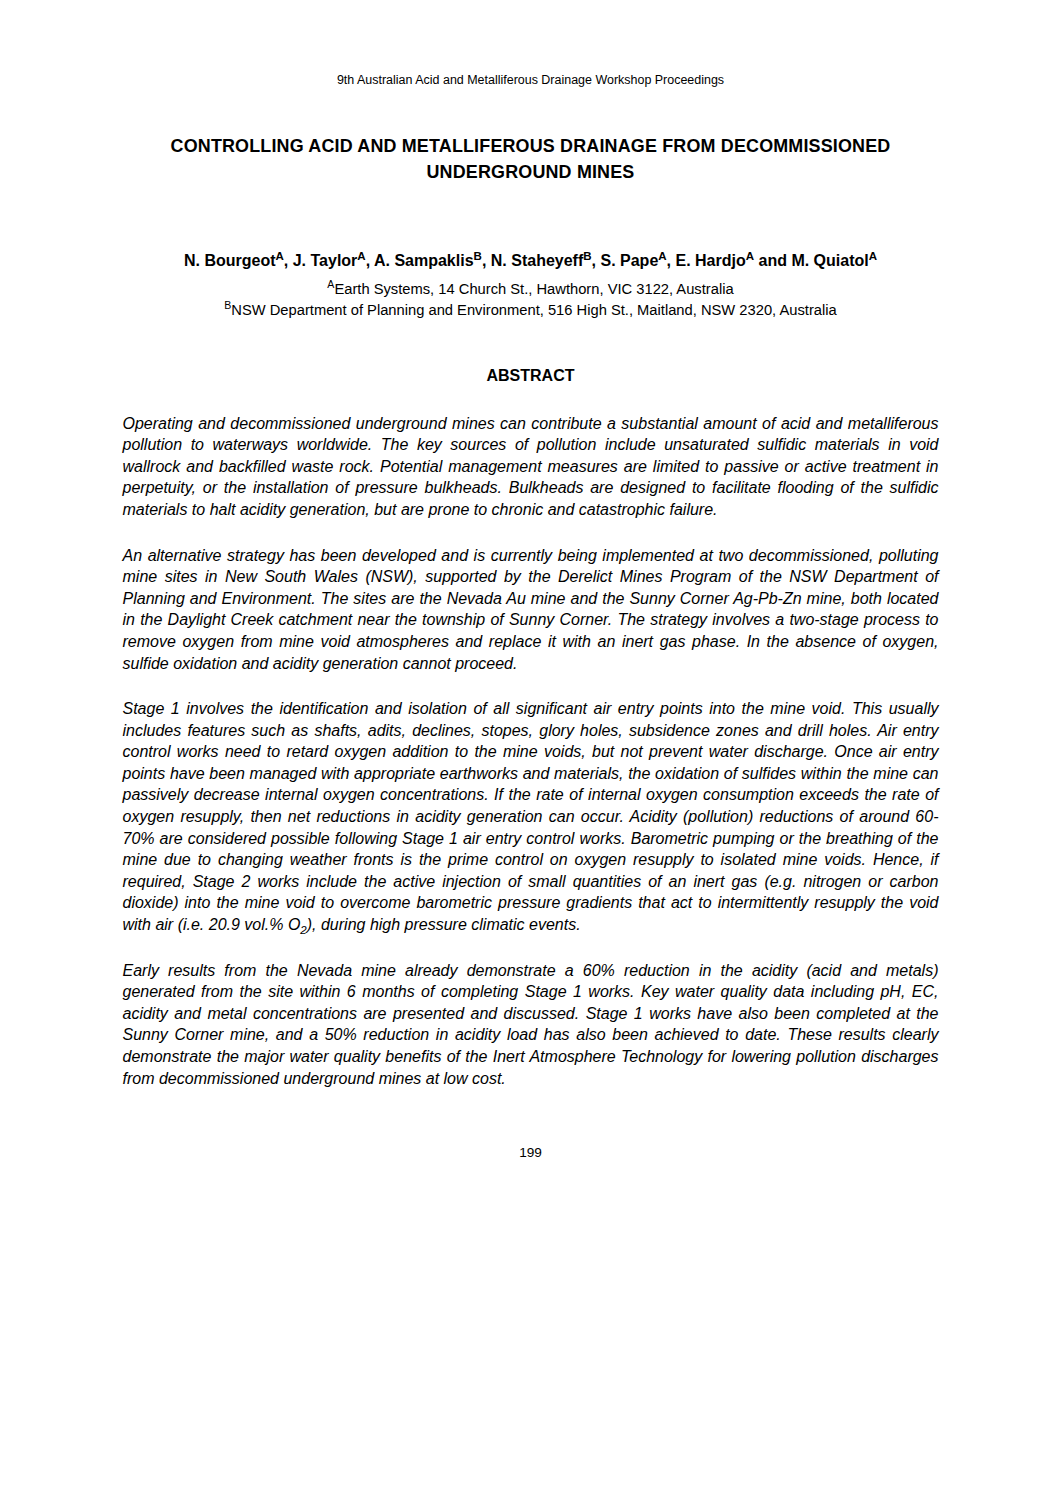9th Australian Acid and Metalliferous Drainage Workshop Proceedings
Controlling Acid and Metalliferous Drainage from Decommissioned Underground Mines
N. BourgeotA, J. TaylorA, A. SampaklisB, N. StaheyeffB, S. PapeA, E. HardjoA and M. QuiatolA
AEarth Systems, 14 Church St., Hawthorn, VIC 3122, Australia
BNSW Department of Planning and Environment, 516 High St., Maitland, NSW 2320, Australia
Abstract
Operating and decommissioned underground mines can contribute a substantial amount of acid and metalliferous pollution to waterways worldwide. The key sources of pollution include unsaturated sulfidic materials in void wallrock and backfilled waste rock. Potential management measures are limited to passive or active treatment in perpetuity, or the installation of pressure bulkheads. Bulkheads are designed to facilitate flooding of the sulfidic materials to halt acidity generation, but are prone to chronic and catastrophic failure.
An alternative strategy has been developed and is currently being implemented at two decommissioned, polluting mine sites in New South Wales (NSW), supported by the Derelict Mines Program of the NSW Department of Planning and Environment. The sites are the Nevada Au mine and the Sunny Corner Ag-Pb-Zn mine, both located in the Daylight Creek catchment near the township of Sunny Corner. The strategy involves a two-stage process to remove oxygen from mine void atmospheres and replace it with an inert gas phase. In the absence of oxygen, sulfide oxidation and acidity generation cannot proceed.
Stage 1 involves the identification and isolation of all significant air entry points into the mine void. This usually includes features such as shafts, adits, declines, stopes, glory holes, subsidence zones and drill holes. Air entry control works need to retard oxygen addition to the mine voids, but not prevent water discharge. Once air entry points have been managed with appropriate earthworks and materials, the oxidation of sulfides within the mine can passively decrease internal oxygen concentrations. If the rate of internal oxygen consumption exceeds the rate of oxygen resupply, then net reductions in acidity generation can occur. Acidity (pollution) reductions of around 60-70% are considered possible following Stage 1 air entry control works. Barometric pumping or the breathing of the mine due to changing weather fronts is the prime control on oxygen resupply to isolated mine voids. Hence, if required, Stage 2 works include the active injection of small quantities of an inert gas (e.g. nitrogen or carbon dioxide) into the mine void to overcome barometric pressure gradients that act to intermittently resupply the void with air (i.e. 20.9 vol.% O2), during high pressure climatic events.
Early results from the Nevada mine already demonstrate a 60% reduction in the acidity (acid and metals) generated from the site within 6 months of completing Stage 1 works. Key water quality data including pH, EC, acidity and metal concentrations are presented and discussed. Stage 1 works have also been completed at the Sunny Corner mine, and a 50% reduction in acidity load has also been achieved to date. These results clearly demonstrate the major water quality benefits of the Inert Atmosphere Technology for lowering pollution discharges from decommissioned underground mines at low cost.
199